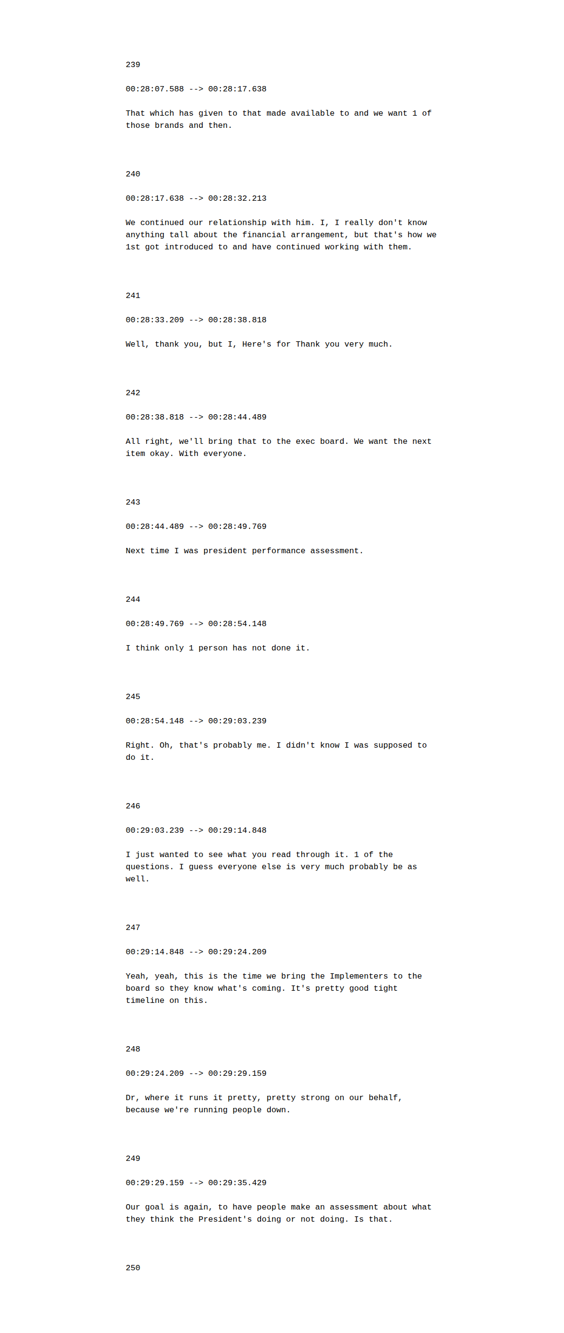239 00:28:07.588 --> 00:28:17.638 That which has given to that made available to and we want 1 of those brands and then.
240 00:28:17.638 --> 00:28:32.213 We continued our relationship with him. I, I really don't know anything tall about the financial arrangement, but that's how we 1st got introduced to and have continued working with them.
241 00:28:33.209 --> 00:28:38.818 Well, thank you, but I, Here's for Thank you very much.
242 00:28:38.818 --> 00:28:44.489 All right, we'll bring that to the exec board. We want the next item okay. With everyone.
243 00:28:44.489 --> 00:28:49.769 Next time I was president performance assessment.
244 00:28:49.769 --> 00:28:54.148 I think only 1 person has not done it.
245 00:28:54.148 --> 00:29:03.239 Right. Oh, that's probably me. I didn't know I was supposed to do it.
246 00:29:03.239 --> 00:29:14.848 I just wanted to see what you read through it. 1 of the questions. I guess everyone else is very much probably be as well.
247 00:29:14.848 --> 00:29:24.209 Yeah, yeah, this is the time we bring the Implementers to the board so they know what's coming. It's pretty good tight timeline on this.
248 00:29:24.209 --> 00:29:29.159 Dr, where it runs it pretty, pretty strong on our behalf, because we're running people down.
249 00:29:29.159 --> 00:29:35.429 Our goal is again, to have people make an assessment about what they think the President's doing or not doing. Is that.
250